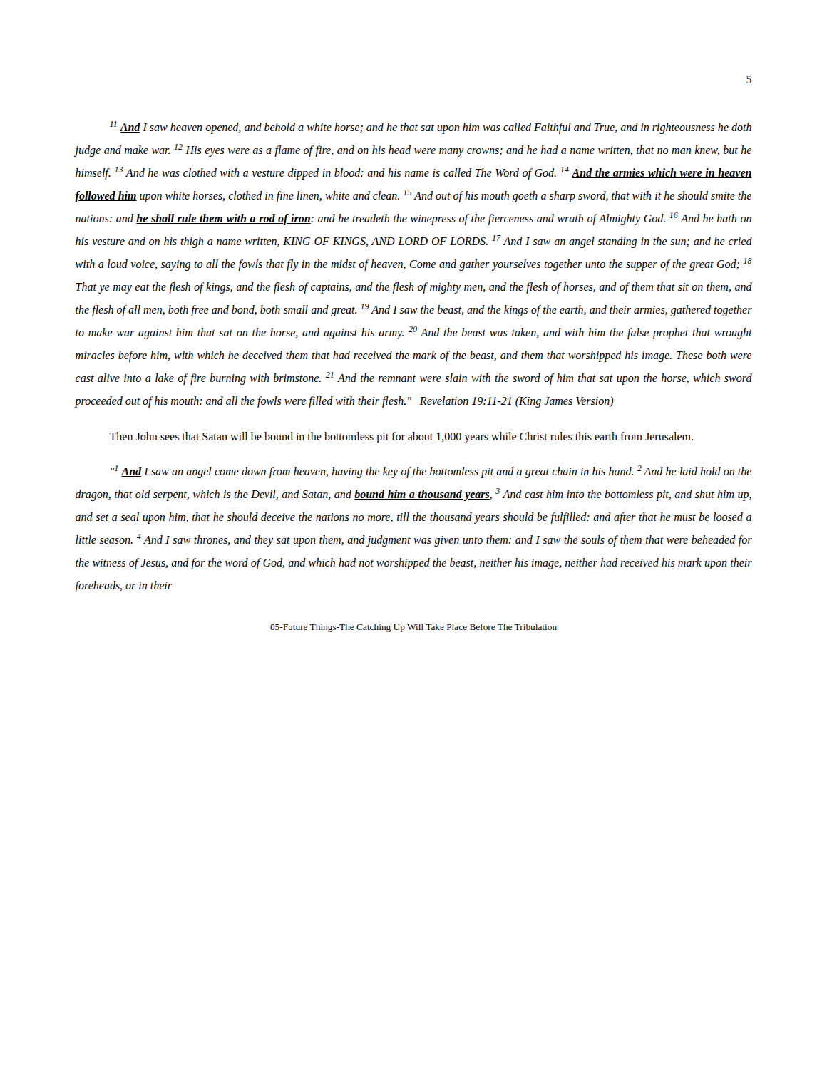5
11 And I saw heaven opened, and behold a white horse; and he that sat upon him was called Faithful and True, and in righteousness he doth judge and make war. 12 His eyes were as a flame of fire, and on his head were many crowns; and he had a name written, that no man knew, but he himself. 13 And he was clothed with a vesture dipped in blood: and his name is called The Word of God. 14 And the armies which were in heaven followed him upon white horses, clothed in fine linen, white and clean. 15 And out of his mouth goeth a sharp sword, that with it he should smite the nations: and he shall rule them with a rod of iron: and he treadeth the winepress of the fierceness and wrath of Almighty God. 16 And he hath on his vesture and on his thigh a name written, KING OF KINGS, AND LORD OF LORDS. 17 And I saw an angel standing in the sun; and he cried with a loud voice, saying to all the fowls that fly in the midst of heaven, Come and gather yourselves together unto the supper of the great God; 18 That ye may eat the flesh of kings, and the flesh of captains, and the flesh of mighty men, and the flesh of horses, and of them that sit on them, and the flesh of all men, both free and bond, both small and great. 19 And I saw the beast, and the kings of the earth, and their armies, gathered together to make war against him that sat on the horse, and against his army. 20 And the beast was taken, and with him the false prophet that wrought miracles before him, with which he deceived them that had received the mark of the beast, and them that worshipped his image. These both were cast alive into a lake of fire burning with brimstone. 21 And the remnant were slain with the sword of him that sat upon the horse, which sword proceeded out of his mouth: and all the fowls were filled with their flesh." Revelation 19:11-21 (King James Version)
Then John sees that Satan will be bound in the bottomless pit for about 1,000 years while Christ rules this earth from Jerusalem.
"1 And I saw an angel come down from heaven, having the key of the bottomless pit and a great chain in his hand. 2 And he laid hold on the dragon, that old serpent, which is the Devil, and Satan, and bound him a thousand years, 3 And cast him into the bottomless pit, and shut him up, and set a seal upon him, that he should deceive the nations no more, till the thousand years should be fulfilled: and after that he must be loosed a little season. 4 And I saw thrones, and they sat upon them, and judgment was given unto them: and I saw the souls of them that were beheaded for the witness of Jesus, and for the word of God, and which had not worshipped the beast, neither his image, neither had received his mark upon their foreheads, or in their
05-Future Things-The Catching Up Will Take Place Before The Tribulation